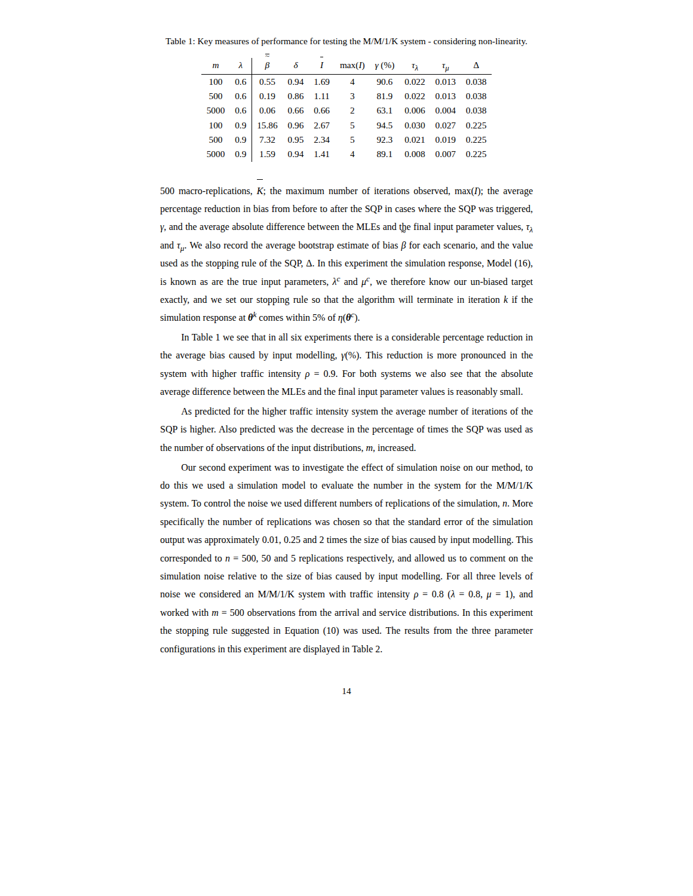Table 1: Key measures of performance for testing the M/M/1/K system - considering non-linearity.
| m | λ | ~ β | δ | I | max( I ) | γ (%) | τ λ | τ μ | Δ |
| --- | --- | --- | --- | --- | --- | --- | --- | --- | --- |
| 100 | 0.6 | 0.55 | 0.94 | 1.69 | 4 | 90.6 | 0.022 | 0.013 | 0.038 |
| 500 | 0.6 | 0.19 | 0.86 | 1.11 | 3 | 81.9 | 0.022 | 0.013 | 0.038 |
| 5000 | 0.6 | 0.06 | 0.66 | 0.66 | 2 | 63.1 | 0.006 | 0.004 | 0.038 |
| 100 | 0.9 | 15.86 | 0.96 | 2.67 | 5 | 94.5 | 0.030 | 0.027 | 0.225 |
| 500 | 0.9 | 7.32 | 0.95 | 2.34 | 5 | 92.3 | 0.021 | 0.019 | 0.225 |
| 5000 | 0.9 | 1.59 | 0.94 | 1.41 | 4 | 89.1 | 0.008 | 0.007 | 0.225 |
500 macro-replications, K; the maximum number of iterations observed, max(I); the average percentage reduction in bias from before to after the SQP in cases where the SQP was triggered, γ, and the average absolute difference between the MLEs and the final input parameter values, τλ and τμ. We also record the average bootstrap estimate of bias ~β for each scenario, and the value used as the stopping rule of the SQP, Δ. In this experiment the simulation response, Model (16), is known as are the true input parameters, λc and μc, we therefore know our un-biased target exactly, and we set our stopping rule so that the algorithm will terminate in iteration k if the simulation response at θk comes within 5% of η(θc).
In Table 1 we see that in all six experiments there is a considerable percentage reduction in the average bias caused by input modelling, γ(%). This reduction is more pronounced in the system with higher traffic intensity ρ = 0.9. For both systems we also see that the absolute average difference between the MLEs and the final input parameter values is reasonably small.
As predicted for the higher traffic intensity system the average number of iterations of the SQP is higher. Also predicted was the decrease in the percentage of times the SQP was used as the number of observations of the input distributions, m, increased.
Our second experiment was to investigate the effect of simulation noise on our method, to do this we used a simulation model to evaluate the number in the system for the M/M/1/K system. To control the noise we used different numbers of replications of the simulation, n. More specifically the number of replications was chosen so that the standard error of the simulation output was approximately 0.01, 0.25 and 2 times the size of bias caused by input modelling. This corresponded to n = 500, 50 and 5 replications respectively, and allowed us to comment on the simulation noise relative to the size of bias caused by input modelling. For all three levels of noise we considered an M/M/1/K system with traffic intensity ρ = 0.8 (λ = 0.8, μ = 1), and worked with m = 500 observations from the arrival and service distributions. In this experiment the stopping rule suggested in Equation (10) was used. The results from the three parameter configurations in this experiment are displayed in Table 2.
14